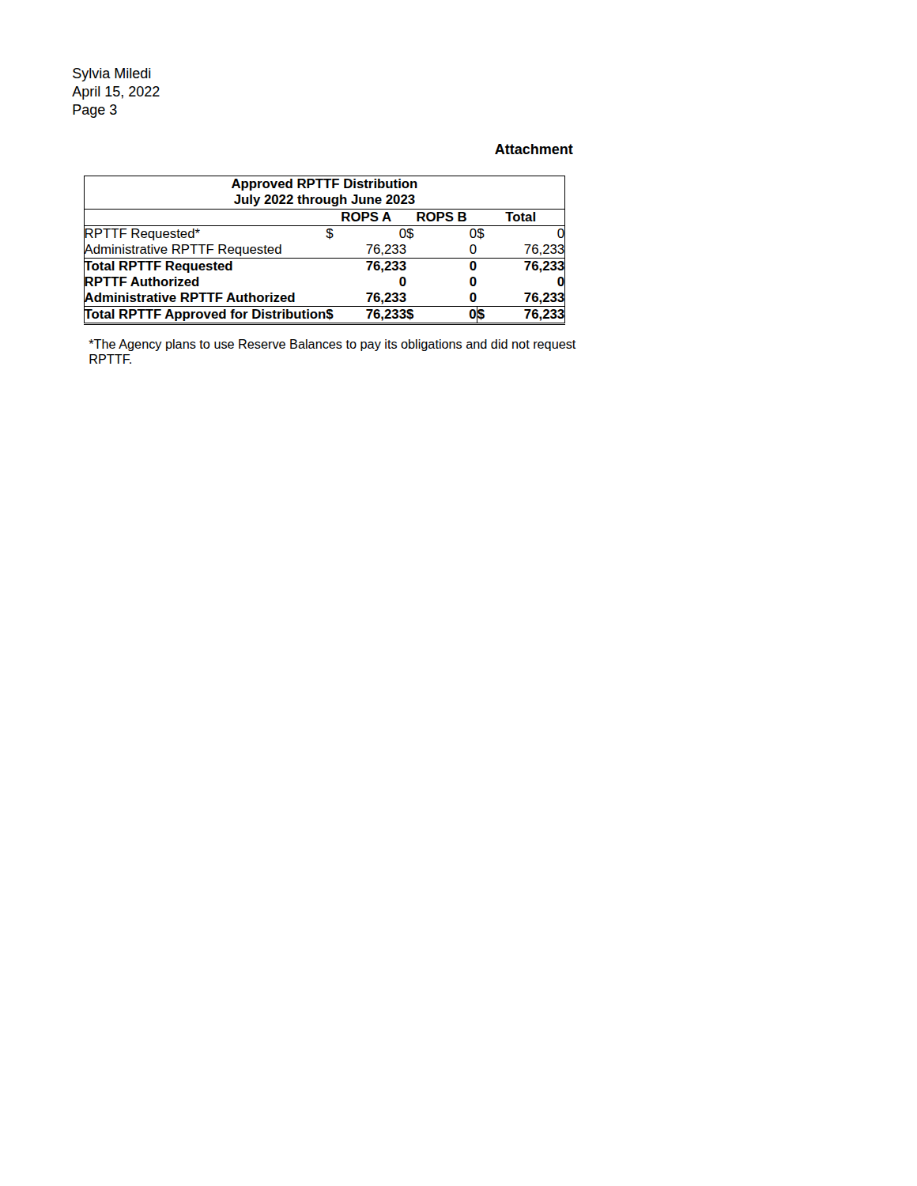Sylvia Miledi
April 15, 2022
Page 3
Attachment
| Approved RPTTF Distribution July 2022 through June 2023 |
| | ROPS A | ROPS B | Total |
| RPTTF Requested* | $ | 0 | $ | 0 | $ | 0 |
| Administrative RPTTF Requested | | 76,233 | | 0 | | 76,233 |
| Total RPTTF Requested | | 76,233 | | 0 | | 76,233 |
| RPTTF Authorized | | 0 | | 0 | | 0 |
| Administrative RPTTF Authorized | | 76,233 | | 0 | | 76,233 |
| Total RPTTF Approved for Distribution | $ | 76,233 | $ | 0 | $ | 76,233 |
*The Agency plans to use Reserve Balances to pay its obligations and did not request RPTTF.